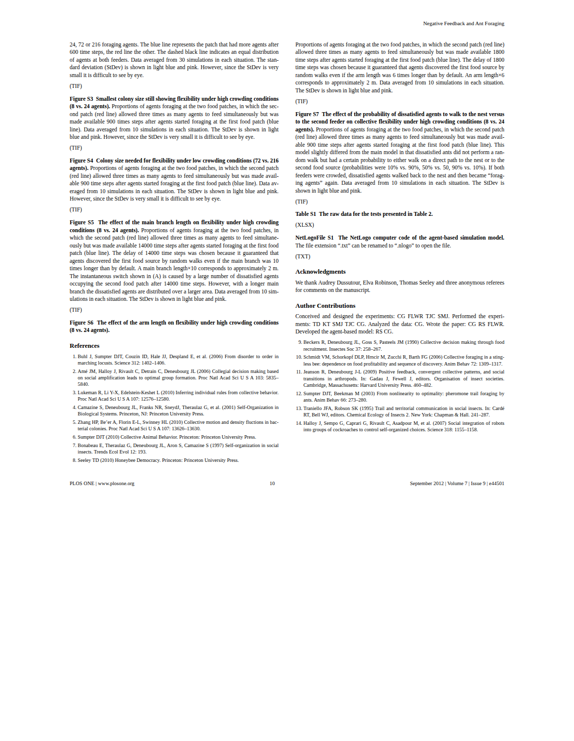Negative Feedback and Ant Foraging
24, 72 or 216 foraging agents. The blue line represents the patch that had more agents after 600 time steps, the red line the other. The dashed black line indicates an equal distribution of agents at both feeders. Data averaged from 30 simulations in each situation. The standard deviation (StDev) is shown in light blue and pink. However, since the StDev is very small it is difficult to see by eye.
(TIF)
Figure S3 Smallest colony size still showing flexibility under high crowding conditions (8 vs. 24 agents). Proportions of agents foraging at the two food patches, in which the second patch (red line) allowed three times as many agents to feed simultaneously but was made available 900 times steps after agents started foraging at the first food patch (blue line). Data averaged from 10 simulations in each situation. The StDev is shown in light blue and pink. However, since the StDev is very small it is difficult to see by eye.
(TIF)
Figure S4 Colony size needed for flexibility under low crowding conditions (72 vs. 216 agents). Proportions of agents foraging at the two food patches, in which the second patch (red line) allowed three times as many agents to feed simultaneously but was made available 900 time steps after agents started foraging at the first food patch (blue line). Data averaged from 10 simulations in each situation. The StDev is shown in light blue and pink. However, since the StDev is very small it is difficult to see by eye.
(TIF)
Figure S5 The effect of the main branch length on flexibility under high crowding conditions (8 vs. 24 agents). Proportions of agents foraging at the two food patches, in which the second patch (red line) allowed three times as many agents to feed simultaneously but was made available 14000 time steps after agents started foraging at the first food patch (blue line). The delay of 14000 time steps was chosen because it guaranteed that agents discovered the first food source by random walks even if the main branch was 10 times longer than by default. A main branch length×10 corresponds to approximately 2 m. The instantaneous switch shown in (A) is caused by a large number of dissatisfied agents occupying the second food patch after 14000 time steps. However, with a longer main branch the dissatisfied agents are distributed over a larger area. Data averaged from 10 simulations in each situation. The StDev is shown in light blue and pink.
(TIF)
Figure S6 The effect of the arm length on flexibility under high crowding conditions (8 vs. 24 agents).
References
Buhl J, Sumpter DJT, Couzin ID, Hale JJ, Despland E, et al. (2006) From disorder to order in marching locusts. Science 312: 1402–1406.
Amé JM, Halloy J, Rivault C, Detrain C, Deneubourg JL (2006) Collegial decision making based on social amplification leads to optimal group formation. Proc Natl Acad Sci U S A 103: 5835–5840.
Lukeman R, Li Y-X, Edelstein-Keshet L (2010) Inferring individual rules from collective behavior. Proc Natl Acad Sci U S A 107: 12576–12580.
Camazine S, Deneubourg JL, Franks NR, SneydJ, Theraulaz G, et al. (2001) Self-Organization in Biological Systems. Princeton, NJ: Princeton University Press.
Zhang HP, Be’er A, Florin E-L, Swinney HL (2010) Collective motion and density fluctions in bacterial colonies. Proc Natl Acad Sci U S A 107: 13626–13630.
Sumpter DJT (2010) Collective Animal Behavior. Princeton: Princeton University Press.
Bonabeau E, Theraulaz G, Deneubourg JL, Aron S, Camazine S (1997) Self-organization in social insects. Trends Ecol Evol 12: 193.
Seeley TD (2010) Honeybee Democracy. Princeton: Princeton University Press.
Proportions of agents foraging at the two food patches, in which the second patch (red line) allowed three times as many agents to feed simultaneously but was made available 1800 time steps after agents started foraging at the first food patch (blue line). The delay of 1800 time steps was chosen because it guaranteed that agents discovered the first food source by random walks even if the arm length was 6 times longer than by default. An arm length×6 corresponds to approximately 2 m. Data averaged from 10 simulations in each situation. The StDev is shown in light blue and pink.
(TIF)
Figure S7 The effect of the probability of dissatisfied agents to walk to the nest versus to the second feeder on collective flexibility under high crowding conditions (8 vs. 24 agents). Proportions of agents foraging at the two food patches, in which the second patch (red line) allowed three times as many agents to feed simultaneously but was made available 900 time steps after agents started foraging at the first food patch (blue line). This model slightly differed from the main model in that dissatisfied ants did not perform a random walk but had a certain probability to either walk on a direct path to the nest or to the second food source (probabilities were 10% vs. 90%, 50% vs. 50, 90% vs. 10%). If both feeders were crowded, dissatisfied agents walked back to the nest and then became “foraging agents” again. Data averaged from 10 simulations in each situation. The StDev is shown in light blue and pink.
(TIF)
Table S1 The raw data for the tests presented in Table 2.
(XLSX)
NetLogoFile S1 The NetLogo computer code of the agent-based simulation model. The file extension “.txt” can be renamed to “.nlogo” to open the file.
(TXT)
Acknowledgments
We thank Audrey Dussutour, Elva Robinson, Thomas Seeley and three anonymous referees for comments on the manuscript.
Author Contributions
Conceived and designed the experiments: CG FLWR TJC SMJ. Performed the experiments: TD KT SMJ TJC CG. Analyzed the data: CG. Wrote the paper: CG RS FLWR. Developed the agent-based model: RS CG.
Beckers R, Deneubourg JL, Goss S, Pasteels JM (1990) Collective decision making through food recruitment. Insectes Soc 37: 258–267.
Schmidt VM, Schorkopf DLP, Hrncir M, Zucchi R, Barth FG (2006) Collective foraging in a stingless bee: dependence on food profitability and sequence of discovery. Anim Behav 72: 1309–1317.
Jeanson R, Deneubourg J-L (2009) Positive feedback, convergent collective patterns, and social transitions in arthropods. In: Gadau J, Fewell J, editors. Organisation of insect societies. Cambridge, Massachusetts: Harvard University Press. 460–482.
Sumpter DJT, Beekman M (2003) From nonlinearity to optimality: pheromone trail foraging by ants. Anim Behav 66: 273–280.
Traniello JFA, Robson SK (1995) Trail and territorial communication in social insects. In: Cardé RT, Bell WJ, editors. Chemical Ecology of Insects 2. New York: Chapman & Hall. 241–287.
Halloy J, Sempo G, Caprari G, Rivault C, Asadpour M, et al. (2007) Social integration of robots into groups of cockroaches to control self-organized choices. Science 318: 1155–1158.
PLOS ONE | www.plosone.org
10
September 2012 | Volume 7 | Issue 9 | e44501